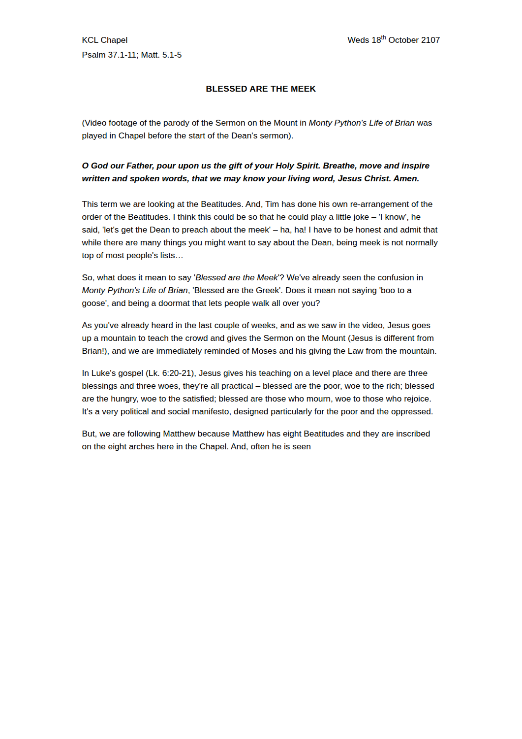KCL Chapel Weds 18th October 2107
Psalm 37.1-11; Matt. 5.1-5
Blessed are the Meek
(Video footage of the parody of the Sermon on the Mount in Monty Python's Life of Brian was played in Chapel before the start of the Dean's sermon).
O God our Father, pour upon us the gift of your Holy Spirit. Breathe, move and inspire written and spoken words, that we may know your living word, Jesus Christ. Amen.
This term we are looking at the Beatitudes. And, Tim has done his own re-arrangement of the order of the Beatitudes. I think this could be so that he could play a little joke – 'I know', he said, 'let's get the Dean to preach about the meek' – ha, ha! I have to be honest and admit that while there are many things you might want to say about the Dean, being meek is not normally top of most people's lists…
So, what does it mean to say 'Blessed are the Meek'? We've already seen the confusion in Monty Python's Life of Brian, 'Blessed are the Greek'. Does it mean not saying 'boo to a goose', and being a doormat that lets people walk all over you?
As you've already heard in the last couple of weeks, and as we saw in the video, Jesus goes up a mountain to teach the crowd and gives the Sermon on the Mount (Jesus is different from Brian!), and we are immediately reminded of Moses and his giving the Law from the mountain.
In Luke's gospel (Lk. 6:20-21), Jesus gives his teaching on a level place and there are three blessings and three woes, they're all practical – blessed are the poor, woe to the rich; blessed are the hungry, woe to the satisfied; blessed are those who mourn, woe to those who rejoice. It's a very political and social manifesto, designed particularly for the poor and the oppressed.
But, we are following Matthew because Matthew has eight Beatitudes and they are inscribed on the eight arches here in the Chapel. And, often he is seen